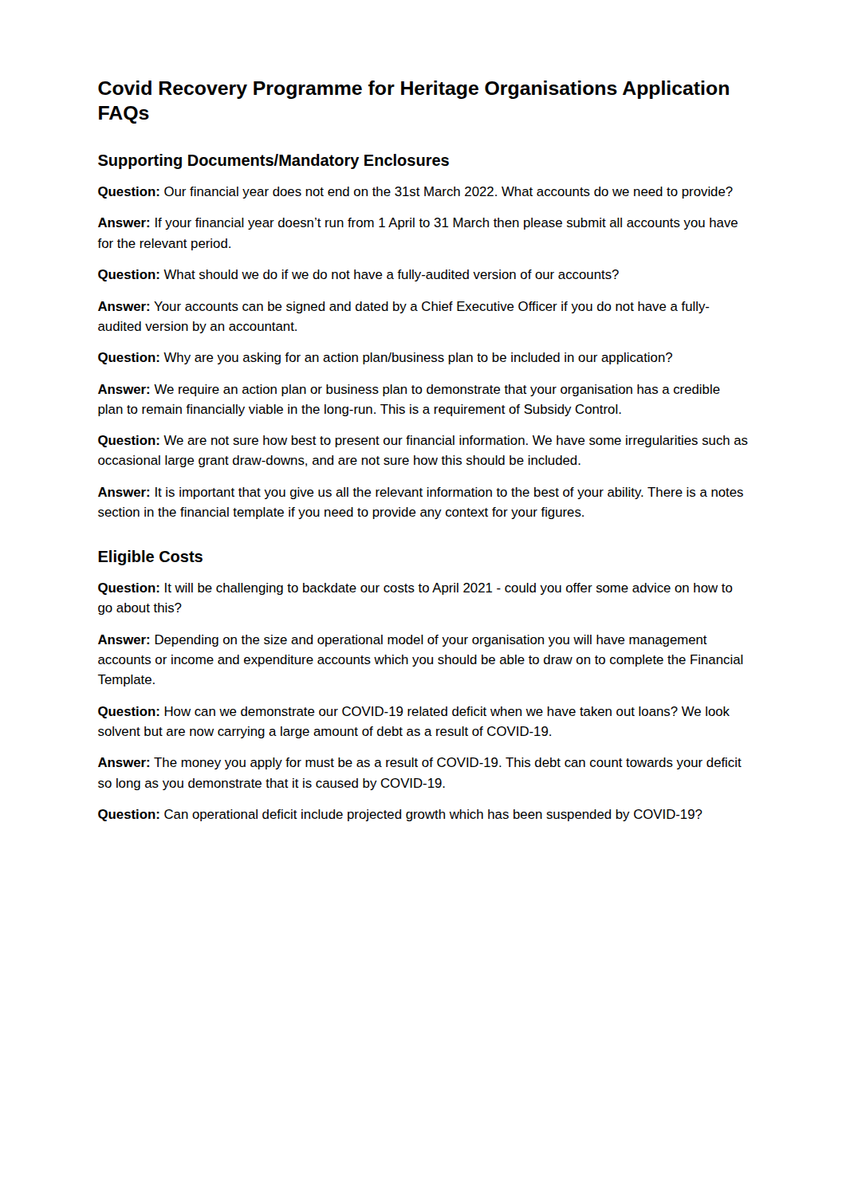Covid Recovery Programme for Heritage Organisations Application FAQs
Supporting Documents/Mandatory Enclosures
Question: Our financial year does not end on the 31st March 2022. What accounts do we need to provide?
Answer: If your financial year doesn’t run from 1 April to 31 March then please submit all accounts you have for the relevant period.
Question: What should we do if we do not have a fully-audited version of our accounts?
Answer: Your accounts can be signed and dated by a Chief Executive Officer if you do not have a fully-audited version by an accountant.
Question: Why are you asking for an action plan/business plan to be included in our application?
Answer: We require an action plan or business plan to demonstrate that your organisation has a credible plan to remain financially viable in the long-run. This is a requirement of Subsidy Control.
Question: We are not sure how best to present our financial information. We have some irregularities such as occasional large grant draw-downs, and are not sure how this should be included.
Answer: It is important that you give us all the relevant information to the best of your ability. There is a notes section in the financial template if you need to provide any context for your figures.
Eligible Costs
Question: It will be challenging to backdate our costs to April 2021 - could you offer some advice on how to go about this?
Answer: Depending on the size and operational model of your organisation you will have management accounts or income and expenditure accounts which you should be able to draw on to complete the Financial Template.
Question: How can we demonstrate our COVID-19 related deficit when we have taken out loans? We look solvent but are now carrying a large amount of debt as a result of COVID-19.
Answer: The money you apply for must be as a result of COVID-19. This debt can count towards your deficit so long as you demonstrate that it is caused by COVID-19.
Question: Can operational deficit include projected growth which has been suspended by COVID-19?